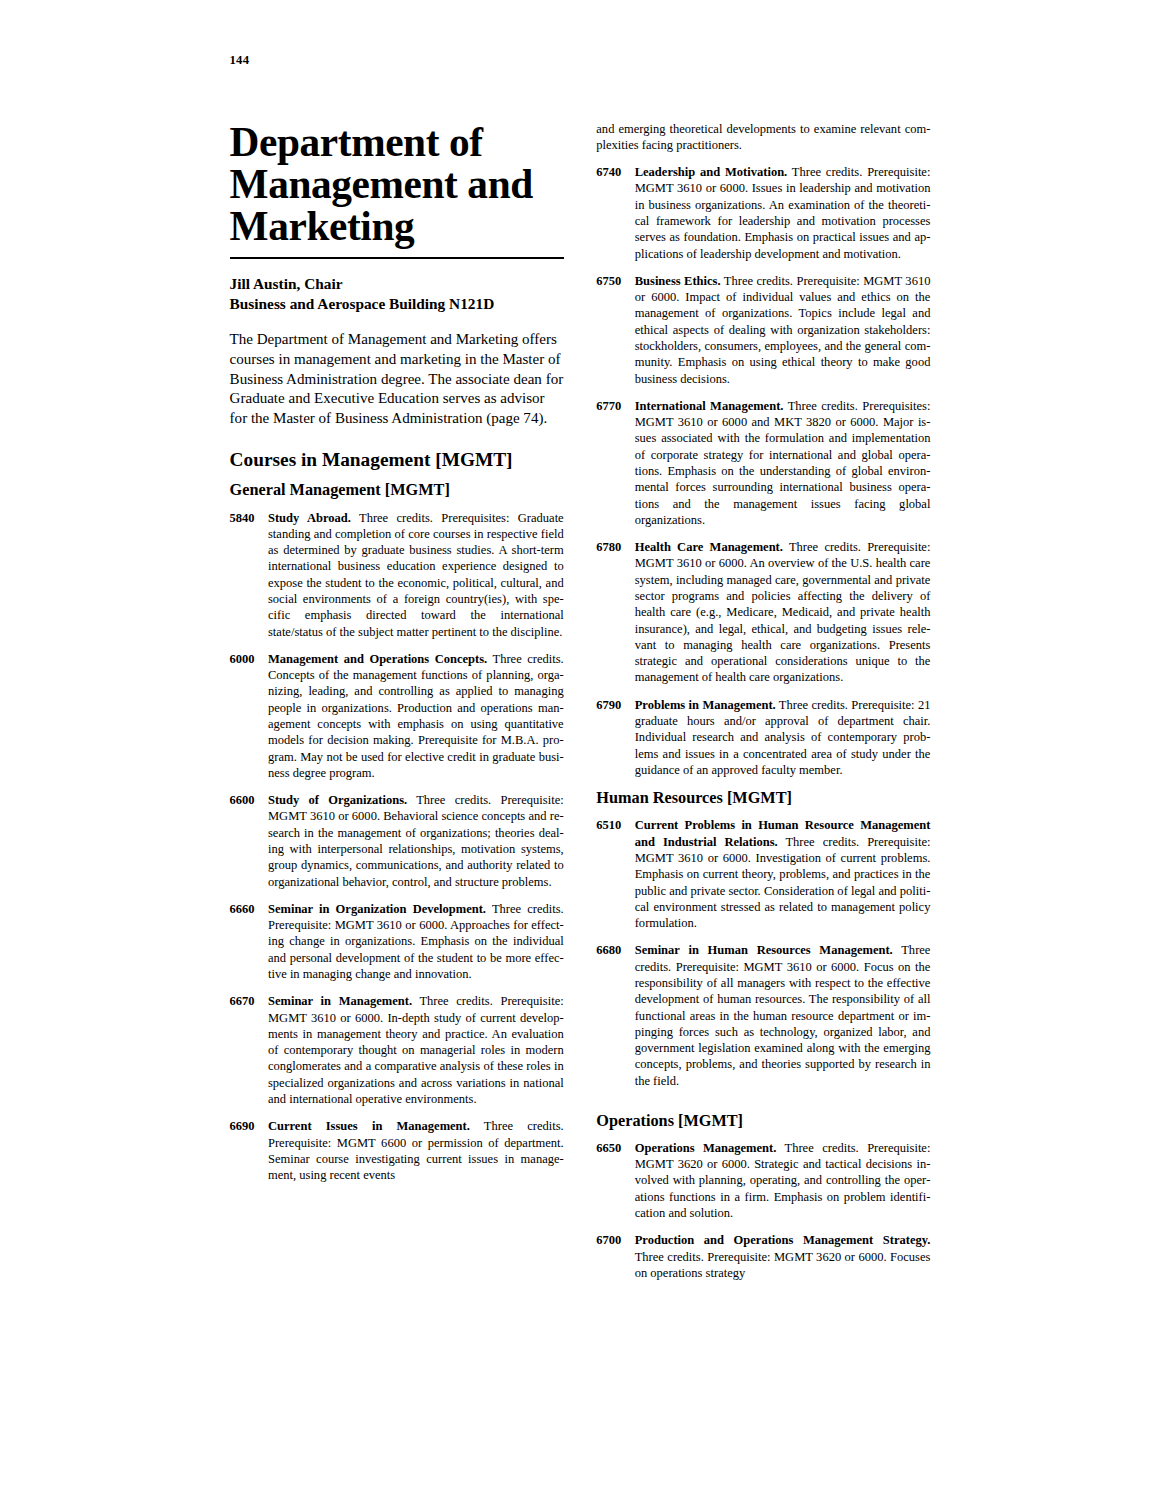144
Department of
Management and
Marketing
Jill Austin, Chair
Business and Aerospace Building N121D
The Department of Management and Marketing offers courses in management and marketing in the Master of Business Administration degree. The associate dean for Graduate and Executive Education serves as advisor for the Master of Business Administration (page 74).
Courses in Management [MGMT]
General Management [MGMT]
5840
Study Abroad. Three credits. Prerequisites: Graduate standing and completion of core courses in respective field as determined by graduate business studies. A short-term international business education experience designed to expose the student to the economic, political, cultural, and social environments of a foreign country(ies), with specific emphasis directed toward the international state/status of the subject matter pertinent to the discipline.
6000
Management and Operations Concepts. Three credits. Concepts of the management functions of planning, organizing, leading, and controlling as applied to managing people in organizations. Production and operations management concepts with emphasis on using quantitative models for decision making. Prerequisite for M.B.A. program. May not be used for elective credit in graduate business degree program.
6600
Study of Organizations. Three credits. Prerequisite: MGMT 3610 or 6000. Behavioral science concepts and research in the management of organizations; theories dealing with interpersonal relationships, motivation systems, group dynamics, communications, and authority related to organizational behavior, control, and structure problems.
6660
Seminar in Organization Development. Three credits. Prerequisite: MGMT 3610 or 6000. Approaches for effecting change in organizations. Emphasis on the individual and personal development of the student to be more effective in managing change and innovation.
6670
Seminar in Management. Three credits. Prerequisite: MGMT 3610 or 6000. In-depth study of current developments in management theory and practice. An evaluation of contemporary thought on managerial roles in modern conglomerates and a comparative analysis of these roles in specialized organizations and across variations in national and international operative environments.
6690
Current Issues in Management. Three credits. Prerequisite: MGMT 6600 or permission of department. Seminar course investigating current issues in management, using recent events
and emerging theoretical developments to examine relevant complexities facing practitioners.
6740
Leadership and Motivation. Three credits. Prerequisite: MGMT 3610 or 6000. Issues in leadership and motivation in business organizations. An examination of the theoretical framework for leadership and motivation processes serves as foundation. Emphasis on practical issues and applications of leadership development and motivation.
6750
Business Ethics. Three credits. Prerequisite: MGMT 3610 or 6000. Impact of individual values and ethics on the management of organizations. Topics include legal and ethical aspects of dealing with organization stakeholders: stockholders, consumers, employees, and the general community. Emphasis on using ethical theory to make good business decisions.
6770
International Management. Three credits. Prerequisites: MGMT 3610 or 6000 and MKT 3820 or 6000. Major issues associated with the formulation and implementation of corporate strategy for international and global operations. Emphasis on the understanding of global environmental forces surrounding international business operations and the management issues facing global organizations.
6780
Health Care Management. Three credits. Prerequisite: MGMT 3610 or 6000. An overview of the U.S. health care system, including managed care, governmental and private sector programs and policies affecting the delivery of health care (e.g., Medicare, Medicaid, and private health insurance), and legal, ethical, and budgeting issues relevant to managing health care organizations. Presents strategic and operational considerations unique to the management of health care organizations.
6790
Problems in Management. Three credits. Prerequisite: 21 graduate hours and/or approval of department chair. Individual research and analysis of contemporary problems and issues in a concentrated area of study under the guidance of an approved faculty member.
Human Resources [MGMT]
6510
Current Problems in Human Resource Management and Industrial Relations. Three credits. Prerequisite: MGMT 3610 or 6000. Investigation of current problems. Emphasis on current theory, problems, and practices in the public and private sector. Consideration of legal and political environment stressed as related to management policy formulation.
6680
Seminar in Human Resources Management. Three credits. Prerequisite: MGMT 3610 or 6000. Focus on the responsibility of all managers with respect to the effective development of human resources. The responsibility of all functional areas in the human resource department or impinging forces such as technology, organized labor, and government legislation examined along with the emerging concepts, problems, and theories supported by research in the field.
Operations [MGMT]
6650
Operations Management. Three credits. Prerequisite: MGMT 3620 or 6000. Strategic and tactical decisions involved with planning, operating, and controlling the operations functions in a firm. Emphasis on problem identification and solution.
6700
Production and Operations Management Strategy. Three credits. Prerequisite: MGMT 3620 or 6000. Focuses on operations strategy